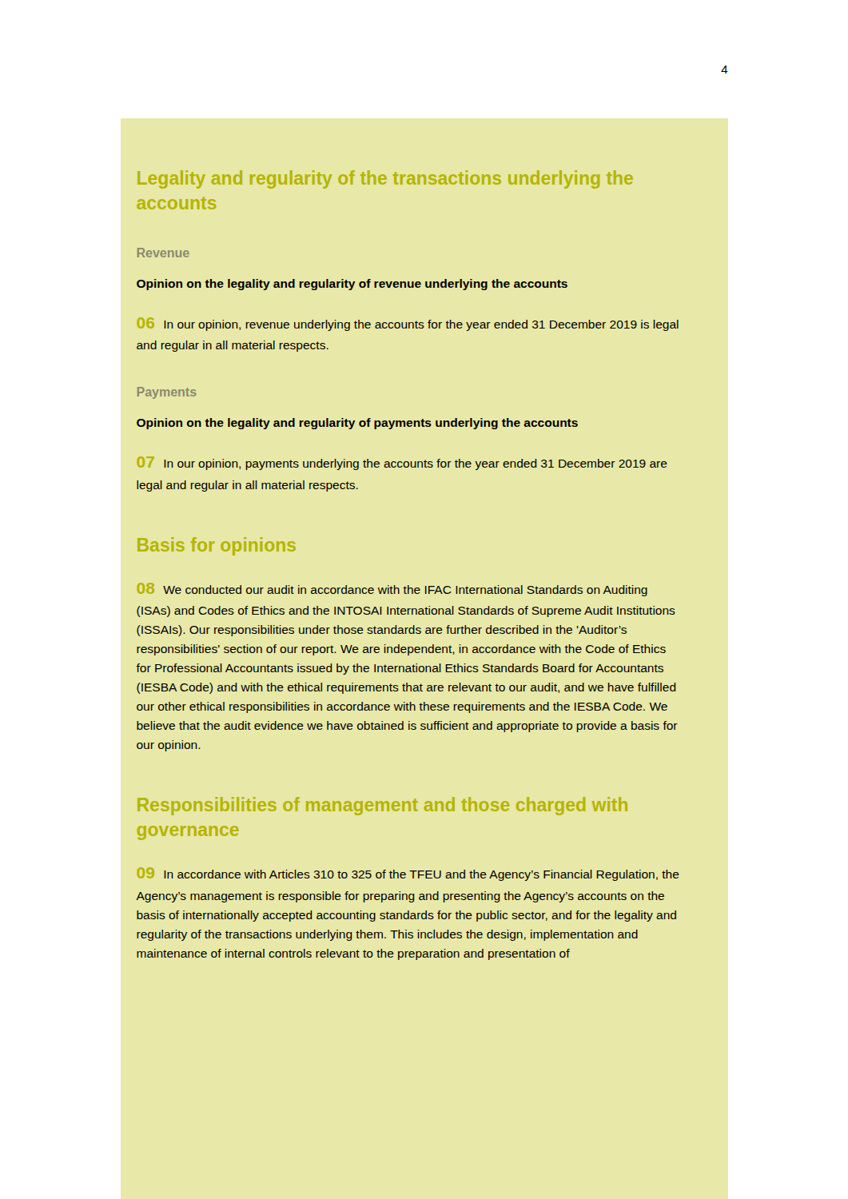4
Legality and regularity of the transactions underlying the accounts
Revenue
Opinion on the legality and regularity of revenue underlying the accounts
06 In our opinion, revenue underlying the accounts for the year ended 31 December 2019 is legal and regular in all material respects.
Payments
Opinion on the legality and regularity of payments underlying the accounts
07 In our opinion, payments underlying the accounts for the year ended 31 December 2019 are legal and regular in all material respects.
Basis for opinions
08 We conducted our audit in accordance with the IFAC International Standards on Auditing (ISAs) and Codes of Ethics and the INTOSAI International Standards of Supreme Audit Institutions (ISSAIs). Our responsibilities under those standards are further described in the 'Auditor’s responsibilities' section of our report. We are independent, in accordance with the Code of Ethics for Professional Accountants issued by the International Ethics Standards Board for Accountants (IESBA Code) and with the ethical requirements that are relevant to our audit, and we have fulfilled our other ethical responsibilities in accordance with these requirements and the IESBA Code. We believe that the audit evidence we have obtained is sufficient and appropriate to provide a basis for our opinion.
Responsibilities of management and those charged with governance
09 In accordance with Articles 310 to 325 of the TFEU and the Agency’s Financial Regulation, the Agency’s management is responsible for preparing and presenting the Agency’s accounts on the basis of internationally accepted accounting standards for the public sector, and for the legality and regularity of the transactions underlying them. This includes the design, implementation and maintenance of internal controls relevant to the preparation and presentation of